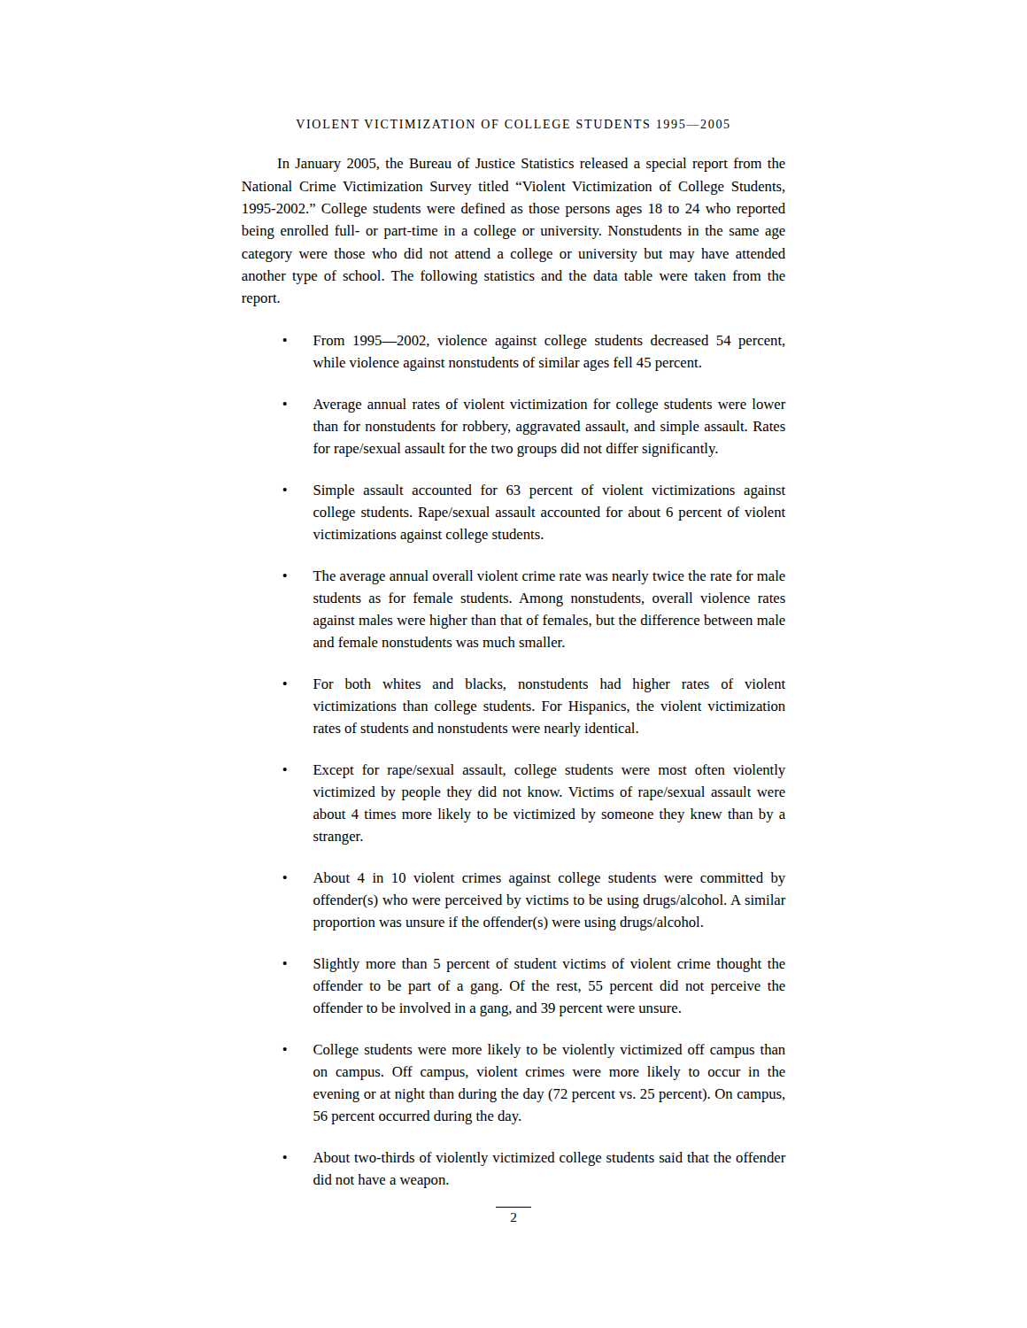Violent Victimization of College Students 1995—2005
In January 2005, the Bureau of Justice Statistics released a special report from the National Crime Victimization Survey titled “Violent Victimization of College Students, 1995-2002.” College students were defined as those persons ages 18 to 24 who reported being enrolled full- or part-time in a college or university. Nonstudents in the same age category were those who did not attend a college or university but may have attended another type of school. The following statistics and the data table were taken from the report.
From 1995—2002, violence against college students decreased 54 percent, while violence against nonstudents of similar ages fell 45 percent.
Average annual rates of violent victimization for college students were lower than for nonstudents for robbery, aggravated assault, and simple assault. Rates for rape/sexual assault for the two groups did not differ significantly.
Simple assault accounted for 63 percent of violent victimizations against college students. Rape/sexual assault accounted for about 6 percent of violent victimizations against college students.
The average annual overall violent crime rate was nearly twice the rate for male students as for female students. Among nonstudents, overall violence rates against males were higher than that of females, but the difference between male and female nonstudents was much smaller.
For both whites and blacks, nonstudents had higher rates of violent victimizations than college students. For Hispanics, the violent victimization rates of students and nonstudents were nearly identical.
Except for rape/sexual assault, college students were most often violently victimized by people they did not know. Victims of rape/sexual assault were about 4 times more likely to be victimized by someone they knew than by a stranger.
About 4 in 10 violent crimes against college students were committed by offender(s) who were perceived by victims to be using drugs/alcohol. A similar proportion was unsure if the offender(s) were using drugs/alcohol.
Slightly more than 5 percent of student victims of violent crime thought the offender to be part of a gang. Of the rest, 55 percent did not perceive the offender to be involved in a gang, and 39 percent were unsure.
College students were more likely to be violently victimized off campus than on campus. Off campus, violent crimes were more likely to occur in the evening or at night than during the day (72 percent vs. 25 percent). On campus, 56 percent occurred during the day.
About two-thirds of violently victimized college students said that the offender did not have a weapon.
2